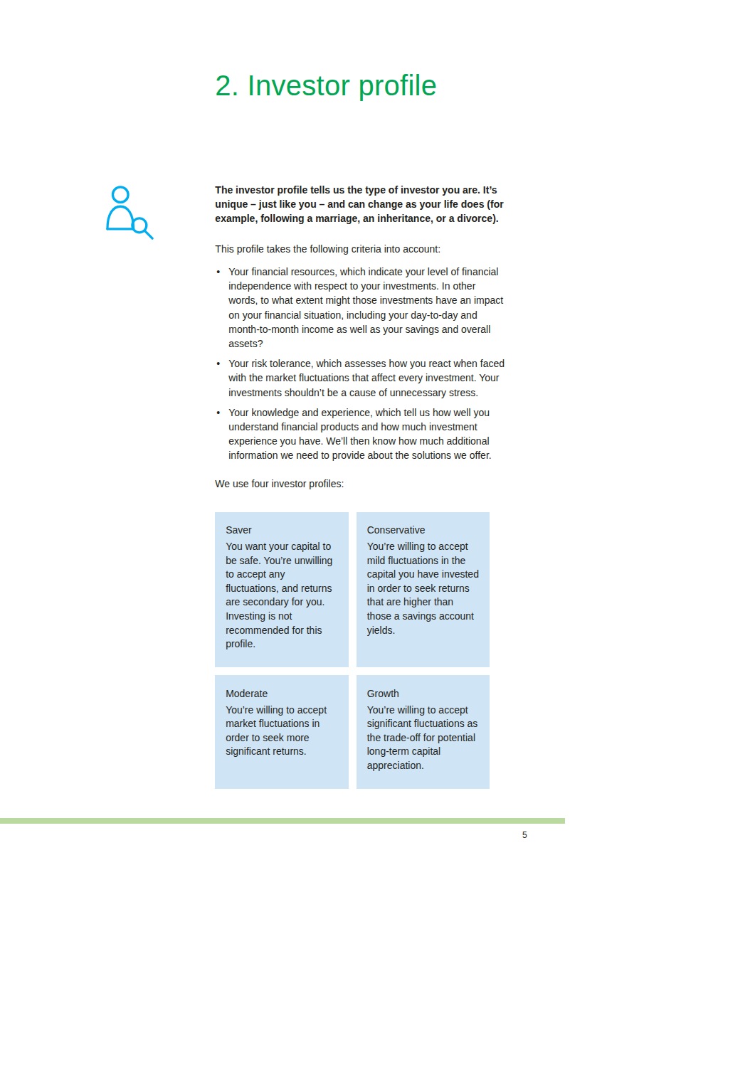2. Investor profile
The investor profile tells us the type of investor you are. It’s unique – just like you – and can change as your life does (for example, following a marriage, an inheritance, or a divorce).
This profile takes the following criteria into account:
Your financial resources, which indicate your level of financial independence with respect to your investments. In other words, to what extent might those investments have an impact on your financial situation, including your day-to-day and month-to-month income as well as your savings and overall assets?
Your risk tolerance, which assesses how you react when faced with the market fluctuations that affect every investment. Your investments shouldn’t be a cause of unnecessary stress.
Your knowledge and experience, which tell us how well you understand financial products and how much investment experience you have. We’ll then know how much additional information we need to provide about the solutions we offer.
We use four investor profiles:
| Saver You want your capital to be safe. You’re unwilling to accept any fluctuations, and returns are secondary for you. Investing is not recommended for this profile. | Conservative You’re willing to accept mild fluctuations in the capital you have invested in order to seek returns that are higher than those a savings account yields. |
| Moderate You’re willing to accept market fluctuations in order to seek more significant returns. | Growth You’re willing to accept significant fluctuations as the trade-off for potential long-term capital appreciation. |
5